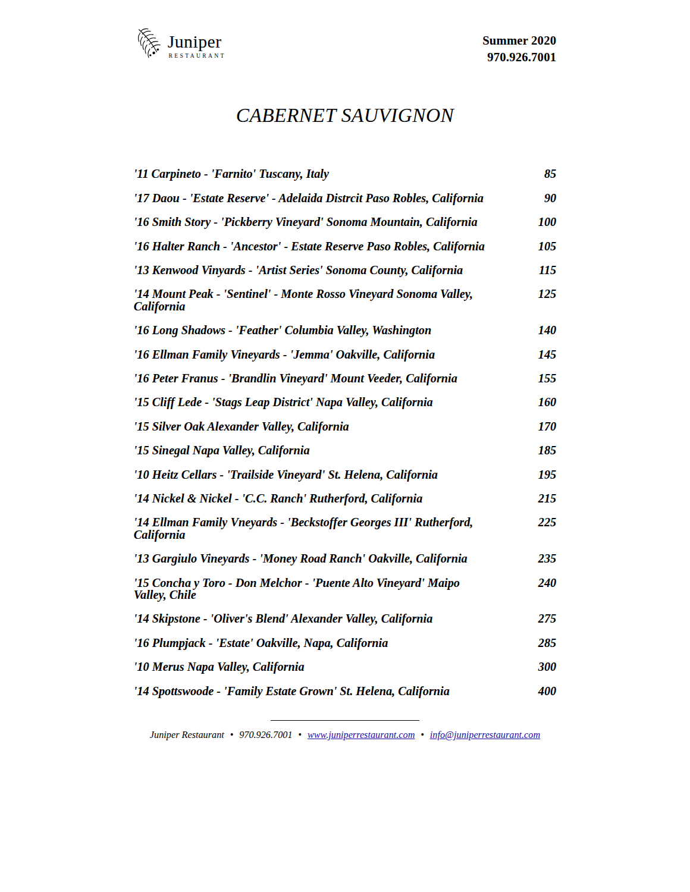Juniper RESTAURANT
Summer 2020
970.926.7001
CABERNET SAUVIGNON
| '11 Carpineto - 'Farnito' Tuscany, Italy | 85 |
| '17 Daou - 'Estate Reserve' - Adelaida Distrcit Paso Robles, California | 90 |
| '16 Smith Story - 'Pickberry Vineyard' Sonoma Mountain, California | 100 |
| '16 Halter Ranch - 'Ancestor' - Estate Reserve Paso Robles, California | 105 |
| '13 Kenwood Vinyards - 'Artist Series' Sonoma County, California | 115 |
| '14 Mount Peak - 'Sentinel' - Monte Rosso Vineyard Sonoma Valley, California | 125 |
| '16 Long Shadows - 'Feather' Columbia Valley, Washington | 140 |
| '16 Ellman Family Vineyards - 'Jemma' Oakville, California | 145 |
| '16 Peter Franus - 'Brandlin Vineyard' Mount Veeder, California | 155 |
| '15 Cliff Lede - 'Stags Leap District' Napa Valley, California | 160 |
| '15 Silver Oak Alexander Valley, California | 170 |
| '15 Sinegal Napa Valley, California | 185 |
| '10 Heitz Cellars - 'Trailside Vineyard' St. Helena, California | 195 |
| '14 Nickel & Nickel - 'C.C. Ranch' Rutherford, California | 215 |
| '14 Ellman Family Vneyards - 'Beckstoffer Georges III' Rutherford, California | 225 |
| '13 Gargiulo Vineyards - 'Money Road Ranch' Oakville, California | 235 |
| '15 Concha y Toro - Don Melchor - 'Puente Alto Vineyard' Maipo Valley, Chile | 240 |
| '14 Skipstone - 'Oliver's Blend' Alexander Valley, California | 275 |
| '16 Plumpjack - 'Estate' Oakville, Napa, California | 285 |
| '10 Merus Napa Valley, California | 300 |
| '14 Spottswoode - 'Family Estate Grown' St. Helena, California | 400 |
Juniper Restaurant • 970.926.7001 • www.juniperrestaurant.com • info@juniperrestaurant.com